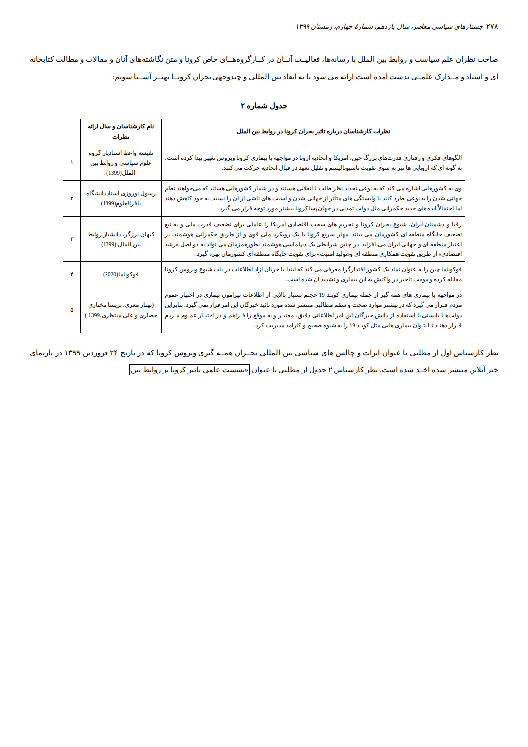۲۷۸ جستارهای سیاسی معاصر، سال یازدهم، شمارهٔ چهارم، زمستان ۱۳۹۹
صاحب نظران علم سیاست و روابط بین الملل با رسانه‌ها، فعالیــت آنــان در کــارگروه‌هــای خاص کرونا و متن نگاشته‌های آنان و مقالات و مطالب کتابخانه ای و اسناد و مــدارک علمــی بدست آمده است ارائه می شود تا به ابعاد بین المللی و چندوجهی بحران کرونــا بهتــر آشــنا شویم:
جدول شماره ۲
| نظرات کارشناسان درباره تاثیر بحران کرونا در روابط بین الملل | نام کارشناسان و سال ارائه نظرات | |
| --- | --- | --- |
| الگوهای فکری و رفتاری قدرت‌های بزرگ چین، امریکا و اتحادیه اروپا در مواجهه با بیماری کرونا ویروس تغییر پیدا کرده است، به گونه ای که اروپایی ها نیز به سوی تقویت ناسیونالیسم و تقلیل تعهد در قبال اتحادیه حرکت می کنند. | نفیسه واعظ استادیار گروه علوم سیاسی و روابط بین الملل(1399) | ۱ |
| وی به کشورهایی اشاره می کند که به نوعی تجدید نظر طلب یا انقلابی هستند و در شمار کشورهایی هستند که می‌خواهند نظم جهانی شدن را به نوعی طرد کنند یا وابستگی های متأثر از جهانی شدن و آسیب های ناشی از آن را نسبت به خود کاهش دهند اما احتمالاً ایده های جدید حکمرانی مثل دولت تمدنی در جهان پساکرونا بیشتر مورد توجه قرار می گیرد. | رسول نوروزی استاد دانشگاه باقرالعلوم(1399) | ۲ |
| رقبا و دشمنان ایران، شیوع بحران کرونا و تحریم های سخت اقتصادی آمریکا را عاملی برای تضعیف قدرت ملی و به تبع تضعیف جایگاه منطقه ای کشورمان می بینند. مهار سریع کرونا با یک رویکرد ملی قوی و از طریق حکمرانی هوشمند، بر اعتبار منطقه ای و جهانی ایران می افزاید. در چنین شرایطی یک دیپلماسی هوشمند بطورهمزمان می تواند به دو اصل «رشد اقتصادی» از طریق تقویت همکاری منطقه ای و«تولید امنیت» برای تقویت جایگاه منطقه ای کشورمان بهره گیرد. | کیهان برزگر، دانشیار روابط بین الملل (1399) | ۳ |
| فوکویاما چین را به عنوان نماد یک کشور اقتدارگرا معرفی می کند که ابتدا با جریان آزاد اطلاعات در باب شیوع ویروس کرونا مقابله کرده و موجب تاخیر در واکنش به این بیماری و تشدید آن شده است. | فوکویاما(2020) | ۴ |
| در مواجهه با بیماری های همه گیر از جمله بیماری کویـد 19 حجـم بسیار بالایی از اطلاعات پیرامون بیماری در اختیار عموم مردم قـرار می گیرد که در بیشتر موارد صحت و سقم مطالبی منتشر شده مورد تائید خبرگان این امر قرار نمی گیرد. بنابراین دولت‌هـا بایستی با استفاده از دانش خبرگان این امر اطلاعاتی دقیق، معتبـر و به موقع را فـراهم و در اختیـار عمـوم مـردم قـرار دهنـد تـا بتـوان بیماری هایی مثل کویـد ۱۹ را به شیوه صحیح و کارآمد مدیریت کرد. | (بهناز معزی، پریسا مختاری حصاری و علی منتظری،1399 ) | ۵ |
نظر کارشناس اول از مطلبی با عنوان اثرات و چالش های سیاسی بین المللی بحــران همــه گیری ویروس کرونا که در تاریخ ۲۴ فروردین ۱۳۹۹ در تارنمای خبر آنلاین منتشر شده اخــذ شده است. نظر کارشناس ۲ جدول از مطلبی با عنوان «نشست علمی تاثیر کرونا بر روابط بین